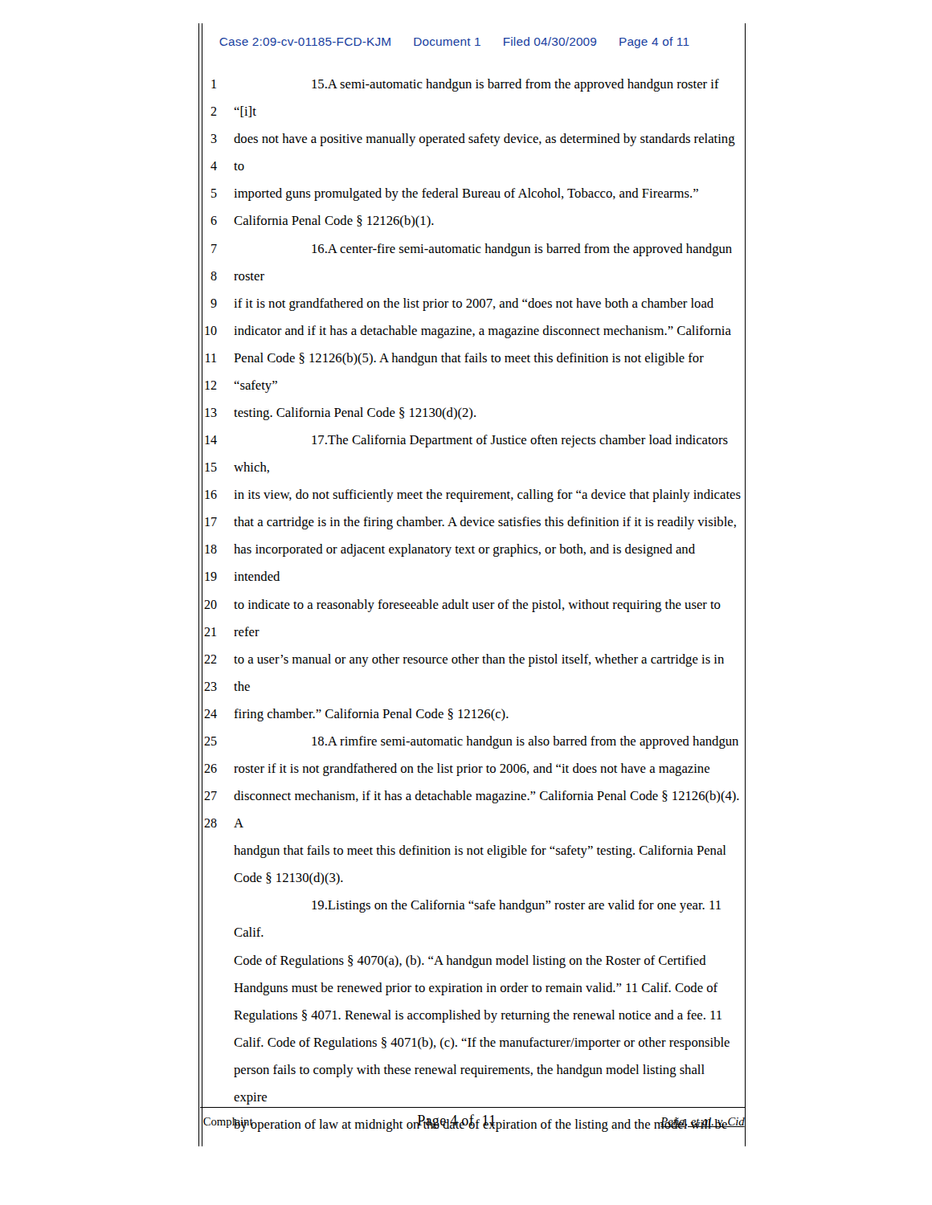Case 2:09-cv-01185-FCD-KJM Document 1 Filed 04/30/2009 Page 4 of 11
1
2
3
4
5
6
7
8
9
10
11
12
13
14
15
16
17
18
19
20
21
22
23
24
25
26
27
28
15. A semi-automatic handgun is barred from the approved handgun roster if “[i]t
does not have a positive manually operated safety device, as determined by standards relating to
imported guns promulgated by the federal Bureau of Alcohol, Tobacco, and Firearms.”
California Penal Code § 12126(b)(1).
16. A center-fire semi-automatic handgun is barred from the approved handgun roster
if it is not grandfathered on the list prior to 2007, and “does not have both a chamber load
indicator and if it has a detachable magazine, a magazine disconnect mechanism.” California
Penal Code § 12126(b)(5). A handgun that fails to meet this definition is not eligible for “safety”
testing. California Penal Code § 12130(d)(2).
17. The California Department of Justice often rejects chamber load indicators which,
in its view, do not sufficiently meet the requirement, calling for “a device that plainly indicates
that a cartridge is in the firing chamber. A device satisfies this definition if it is readily visible,
has incorporated or adjacent explanatory text or graphics, or both, and is designed and intended
to indicate to a reasonably foreseeable adult user of the pistol, without requiring the user to refer
to a user’s manual or any other resource other than the pistol itself, whether a cartridge is in the
firing chamber.” California Penal Code § 12126(c).
18. A rimfire semi-automatic handgun is also barred from the approved handgun
roster if it is not grandfathered on the list prior to 2006, and “it does not have a magazine
disconnect mechanism, if it has a detachable magazine.” California Penal Code § 12126(b)(4). A
handgun that fails to meet this definition is not eligible for “safety” testing. California Penal
Code § 12130(d)(3).
19. Listings on the California “safe handgun” roster are valid for one year. 11 Calif.
Code of Regulations § 4070(a), (b). “A handgun model listing on the Roster of Certified
Handguns must be renewed prior to expiration in order to remain valid.” 11 Calif. Code of
Regulations § 4071. Renewal is accomplished by returning the renewal notice and a fee. 11
Calif. Code of Regulations § 4071(b), (c). “If the manufacturer/importer or other responsible
person fails to comply with these renewal requirements, the handgun model listing shall expire
by operation of law at midnight on the date of expiration of the listing and the model will be
Complaint
Page 4 of 11
Peña, et al. v. Cid